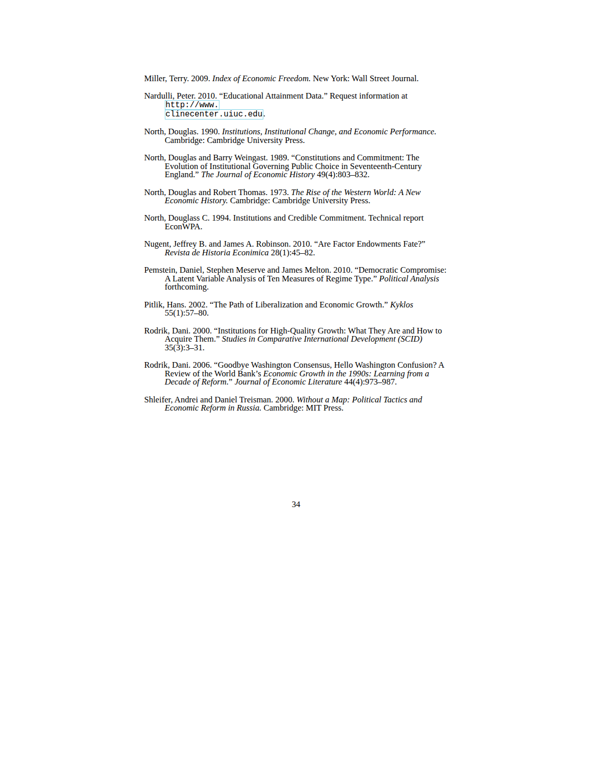Miller, Terry. 2009. Index of Economic Freedom. New York: Wall Street Journal.
Nardulli, Peter. 2010. “Educational Attainment Data.” Request information at http://www.
clinecenter.uiuc.edu.
North, Douglas. 1990. Institutions, Institutional Change, and Economic Performance. Cambridge: Cambridge University Press.
North, Douglas and Barry Weingast. 1989. “Constitutions and Commitment: The Evolution of Institutional Governing Public Choice in Seventeenth-Century England.” The Journal of Economic History 49(4):803–832.
North, Douglas and Robert Thomas. 1973. The Rise of the Western World: A New Economic History. Cambridge: Cambridge University Press.
North, Douglass C. 1994. Institutions and Credible Commitment. Technical report EconWPA.
Nugent, Jeffrey B. and James A. Robinson. 2010. “Are Factor Endowments Fate?” Revista de Historia Econimica 28(1):45–82.
Pemstein, Daniel, Stephen Meserve and James Melton. 2010. “Democratic Compromise: A Latent Variable Analysis of Ten Measures of Regime Type.” Political Analysis forthcoming.
Pitlik, Hans. 2002. “The Path of Liberalization and Economic Growth.” Kyklos 55(1):57–80.
Rodrik, Dani. 2000. “Institutions for High-Quality Growth: What They Are and How to Acquire Them.” Studies in Comparative International Development (SCID) 35(3):3–31.
Rodrik, Dani. 2006. “Goodbye Washington Consensus, Hello Washington Confusion? A Review of the World Bank’s Economic Growth in the 1990s: Learning from a Decade of Reform.” Journal of Economic Literature 44(4):973–987.
Shleifer, Andrei and Daniel Treisman. 2000. Without a Map: Political Tactics and Economic Reform in Russia. Cambridge: MIT Press.
34